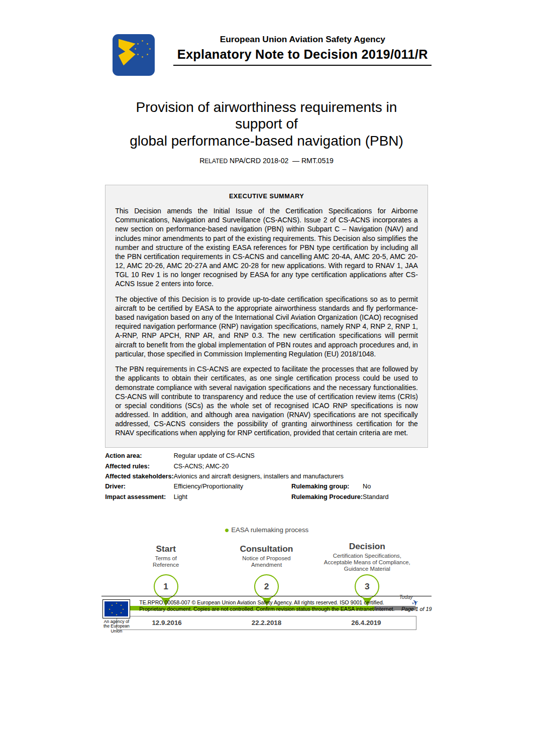★ ★ ★ ★ ★ ★ ★ ★
European Union Aviation Safety Agency
Explanatory Note to Decision 2019/011/R
Provision of airworthiness requirements in support of
global performance-based navigation (PBN)
RELATED NPA/CRD 2018-02 — RMT.0519
Executive summary
This Decision amends the Initial Issue of the Certification Specifications for Airborne Communications, Navigation and Surveillance (CS-ACNS). Issue 2 of CS-ACNS incorporates a new section on performance-based navigation (PBN) within Subpart C – Navigation (NAV) and includes minor amendments to part of the existing requirements. This Decision also simplifies the number and structure of the existing EASA references for PBN type certification by including all the PBN certification requirements in CS-ACNS and cancelling AMC 20-4A, AMC 20-5, AMC 20-12, AMC 20-26, AMC 20-27A and AMC 20-28 for new applications. With regard to RNAV 1, JAA TGL 10 Rev 1 is no longer recognised by EASA for any type certification applications after CS-ACNS Issue 2 enters into force.
The objective of this Decision is to provide up-to-date certification specifications so as to permit aircraft to be certified by EASA to the appropriate airworthiness standards and fly performance-based navigation based on any of the International Civil Aviation Organization (ICAO) recognised required navigation performance (RNP) navigation specifications, namely RNP 4, RNP 2, RNP 1, A-RNP, RNP APCH, RNP AR, and RNP 0.3. The new certification specifications will permit aircraft to benefit from the global implementation of PBN routes and approach procedures and, in particular, those specified in Commission Implementing Regulation (EU) 2018/1048.
The PBN requirements in CS-ACNS are expected to facilitate the processes that are followed by the applicants to obtain their certificates, as one single certification process could be used to demonstrate compliance with several navigation specifications and the necessary functionalities. CS-ACNS will contribute to transparency and reduce the use of certification review items (CRIs) or special conditions (SCs) as the whole set of recognised ICAO RNP specifications is now addressed. In addition, and although area navigation (RNAV) specifications are not specifically addressed, CS-ACNS considers the possibility of granting airworthiness certification for the RNAV specifications when applying for RNP certification, provided that certain criteria are met.
| Action area: | Regular update of CS-ACNS |
| Affected rules: | CS-ACNS; AMC-20 |
| Affected stakeholders: | Avionics and aircraft designers, installers and manufacturers |
| Driver: | Efficiency/Proportionality | Rulemaking group: | No |
| Impact assessment: | Light | Rulemaking Procedure: | Standard |
● EASA rulemaking process
Start
Terms of
Reference
1
Consultation
Notice of Proposed
Amendment
2
Decision
Certification Specifications,
Acceptable Means of Compliance,
Guidance Material
3
Today
✈
12.9.2016
22.2.2018
26.4.2019
★ ★ ★ ★ ★ ★ ★ ★
An agency of the European Union
TE.RPRO.00058-007 © European Union Aviation Safety Agency. All rights reserved. ISO 9001 certified.
Proprietary document. Copies are not controlled. Confirm revision status through the EASA intranet/internet. Page 1 of 19